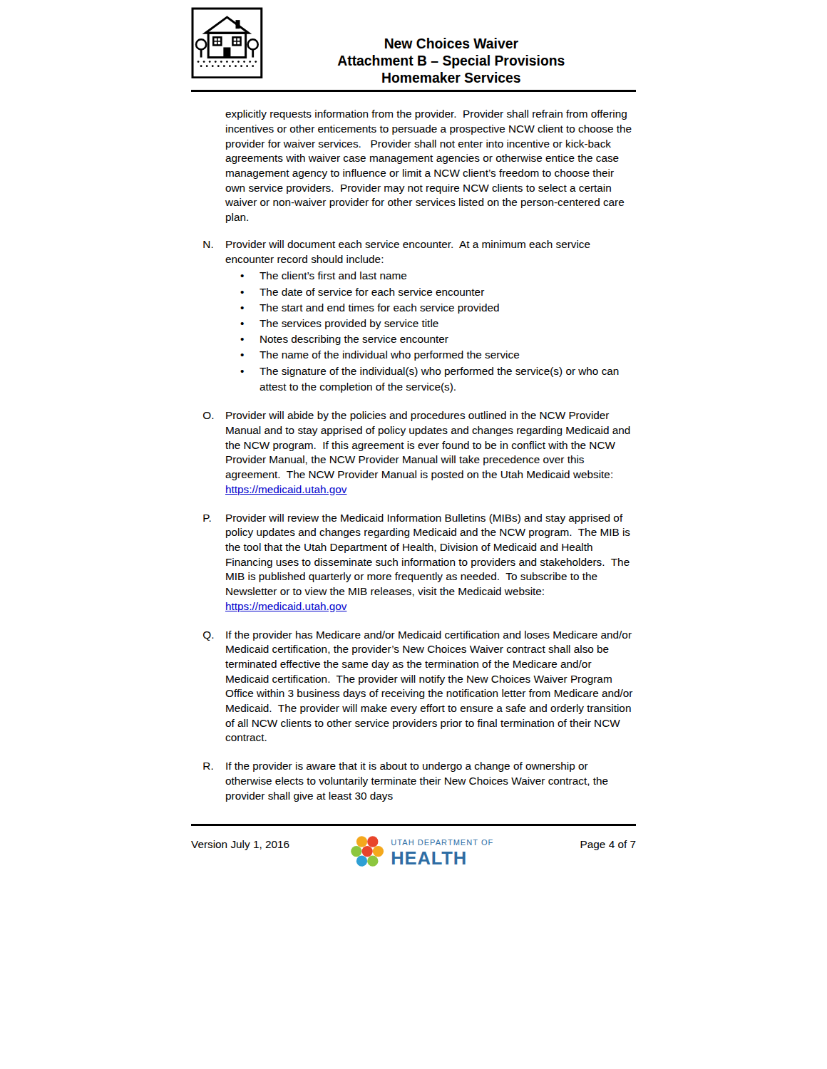New Choices Waiver
Attachment B – Special Provisions
Homemaker Services
explicitly requests information from the provider. Provider shall refrain from offering incentives or other enticements to persuade a prospective NCW client to choose the provider for waiver services. Provider shall not enter into incentive or kick-back agreements with waiver case management agencies or otherwise entice the case management agency to influence or limit a NCW client’s freedom to choose their own service providers. Provider may not require NCW clients to select a certain waiver or non-waiver provider for other services listed on the person-centered care plan.
N.
Provider will document each service encounter. At a minimum each service encounter record should include:
The client’s first and last name
The date of service for each service encounter
The start and end times for each service provided
The services provided by service title
Notes describing the service encounter
The name of the individual who performed the service
The signature of the individual(s) who performed the service(s) or who can attest to the completion of the service(s).
O.
Provider will abide by the policies and procedures outlined in the NCW Provider Manual and to stay apprised of policy updates and changes regarding Medicaid and the NCW program. If this agreement is ever found to be in conflict with the NCW Provider Manual, the NCW Provider Manual will take precedence over this agreement. The NCW Provider Manual is posted on the Utah Medicaid website: https://medicaid.utah.gov
P.
Provider will review the Medicaid Information Bulletins (MIBs) and stay apprised of policy updates and changes regarding Medicaid and the NCW program. The MIB is the tool that the Utah Department of Health, Division of Medicaid and Health Financing uses to disseminate such information to providers and stakeholders. The MIB is published quarterly or more frequently as needed. To subscribe to the Newsletter or to view the MIB releases, visit the Medicaid website: https://medicaid.utah.gov
Q.
If the provider has Medicare and/or Medicaid certification and loses Medicare and/or Medicaid certification, the provider’s New Choices Waiver contract shall also be terminated effective the same day as the termination of the Medicare and/or Medicaid certification. The provider will notify the New Choices Waiver Program Office within 3 business days of receiving the notification letter from Medicare and/or Medicaid. The provider will make every effort to ensure a safe and orderly transition of all NCW clients to other service providers prior to final termination of their NCW contract.
R.
If the provider is aware that it is about to undergo a change of ownership or otherwise elects to voluntarily terminate their New Choices Waiver contract, the provider shall give at least 30 days
Version July 1, 2016
UTAH DEPARTMENT OF HEALTH
Page 4 of 7